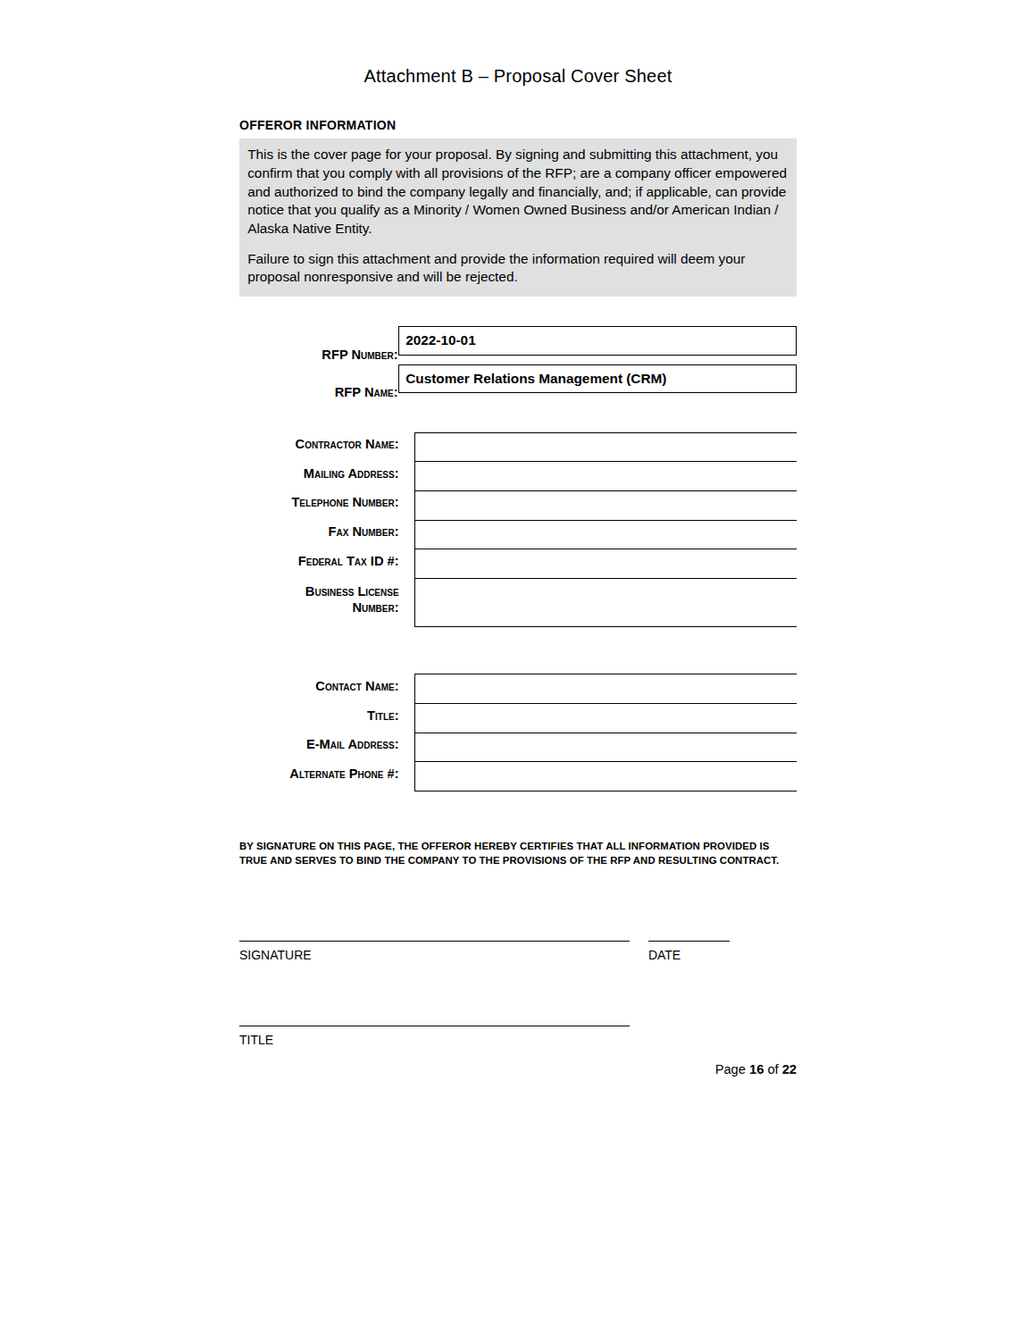Attachment B – Proposal Cover Sheet
OFFEROR INFORMATION
This is the cover page for your proposal. By signing and submitting this attachment, you confirm that you comply with all provisions of the RFP; are a company officer empowered and authorized to bind the company legally and financially, and; if applicable, can provide notice that you qualify as a Minority / Women Owned Business and/or American Indian / Alaska Native Entity.
Failure to sign this attachment and provide the information required will deem your proposal nonresponsive and will be rejected.
| RFP Number: | 2022-10-01 |
| RFP Name: | Customer Relations Management (CRM) |
| Contractor Name: | |
| Mailing Address: | |
| Telephone Number: | |
| Fax Number: | |
| Federal Tax ID #: | |
| Business License Number: | |
| Contact Name: | |
| Title: | |
| E-Mail Address: | |
| Alternate Phone #: | |
BY SIGNATURE ON THIS PAGE, THE OFFEROR HEREBY CERTIFIES THAT ALL INFORMATION PROVIDED IS TRUE AND SERVES TO BIND THE COMPANY TO THE PROVISIONS OF THE RFP AND RESULTING CONTRACT.
SIGNATURE
DATE
TITLE
Page 16 of 22